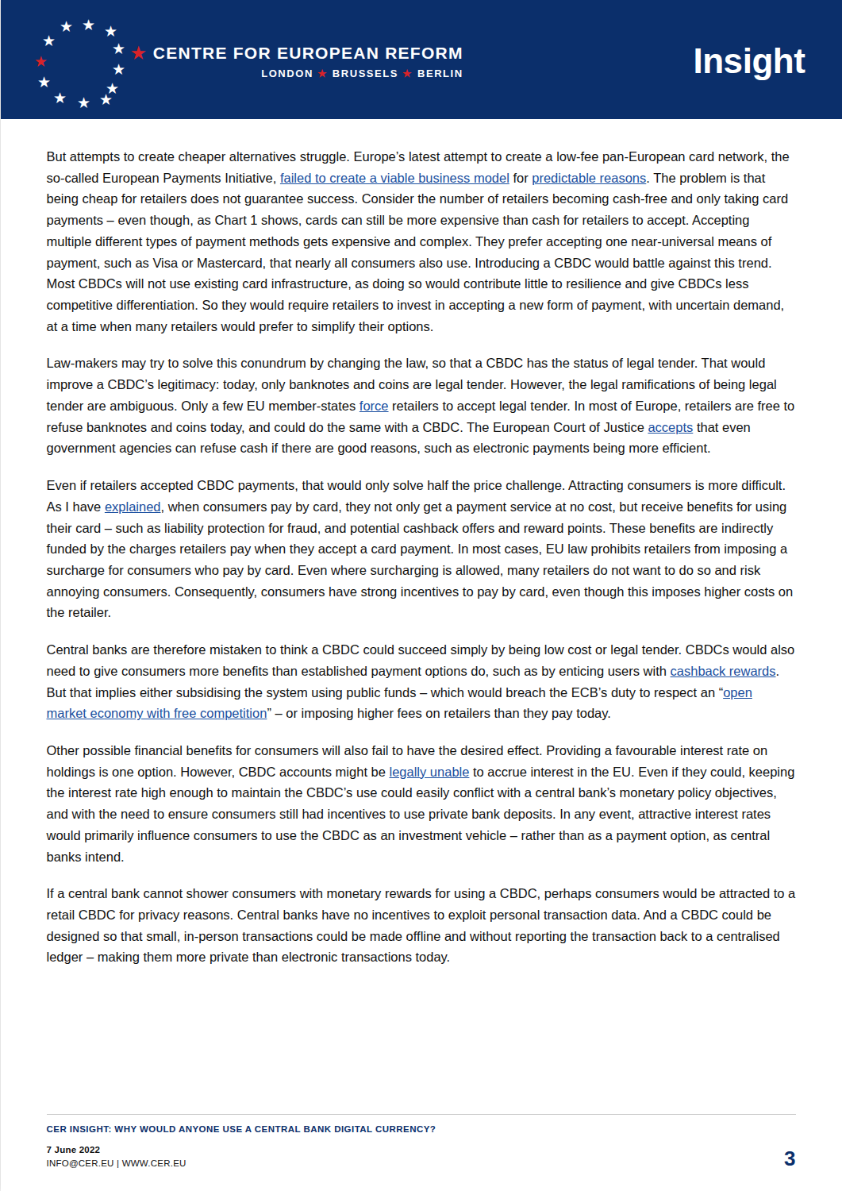★ ★ ★ ★ ★ ★ ★ ★ ★ ★ ★ ★
★CENTRE FOR EUROPEAN REFORM
LONDON ★ BRUSSELS ★ BERLIN
Insight
But attempts to create cheaper alternatives struggle. Europe’s latest attempt to create a low-fee pan-European card network, the so-called European Payments Initiative, failed to create a viable business model for predictable reasons. The problem is that being cheap for retailers does not guarantee success. Consider the number of retailers becoming cash-free and only taking card payments – even though, as Chart 1 shows, cards can still be more expensive than cash for retailers to accept. Accepting multiple different types of payment methods gets expensive and complex. They prefer accepting one near-universal means of payment, such as Visa or Mastercard, that nearly all consumers also use. Introducing a CBDC would battle against this trend. Most CBDCs will not use existing card infrastructure, as doing so would contribute little to resilience and give CBDCs less competitive differentiation. So they would require retailers to invest in accepting a new form of payment, with uncertain demand, at a time when many retailers would prefer to simplify their options.
Law-makers may try to solve this conundrum by changing the law, so that a CBDC has the status of legal tender. That would improve a CBDC’s legitimacy: today, only banknotes and coins are legal tender. However, the legal ramifications of being legal tender are ambiguous. Only a few EU member-states force retailers to accept legal tender. In most of Europe, retailers are free to refuse banknotes and coins today, and could do the same with a CBDC. The European Court of Justice accepts that even government agencies can refuse cash if there are good reasons, such as electronic payments being more efficient.
Even if retailers accepted CBDC payments, that would only solve half the price challenge. Attracting consumers is more difficult. As I have explained, when consumers pay by card, they not only get a payment service at no cost, but receive benefits for using their card – such as liability protection for fraud, and potential cashback offers and reward points. These benefits are indirectly funded by the charges retailers pay when they accept a card payment. In most cases, EU law prohibits retailers from imposing a surcharge for consumers who pay by card. Even where surcharging is allowed, many retailers do not want to do so and risk annoying consumers. Consequently, consumers have strong incentives to pay by card, even though this imposes higher costs on the retailer.
Central banks are therefore mistaken to think a CBDC could succeed simply by being low cost or legal tender. CBDCs would also need to give consumers more benefits than established payment options do, such as by enticing users with cashback rewards. But that implies either subsidising the system using public funds – which would breach the ECB’s duty to respect an “open market economy with free competition” – or imposing higher fees on retailers than they pay today.
Other possible financial benefits for consumers will also fail to have the desired effect. Providing a favourable interest rate on holdings is one option. However, CBDC accounts might be legally unable to accrue interest in the EU. Even if they could, keeping the interest rate high enough to maintain the CBDC’s use could easily conflict with a central bank’s monetary policy objectives, and with the need to ensure consumers still had incentives to use private bank deposits. In any event, attractive interest rates would primarily influence consumers to use the CBDC as an investment vehicle – rather than as a payment option, as central banks intend.
If a central bank cannot shower consumers with monetary rewards for using a CBDC, perhaps consumers would be attracted to a retail CBDC for privacy reasons. Central banks have no incentives to exploit personal transaction data. And a CBDC could be designed so that small, in-person transactions could be made offline and without reporting the transaction back to a centralised ledger – making them more private than electronic transactions today.
CER INSIGHT: WHY WOULD ANYONE USE A CENTRAL BANK DIGITAL CURRENCY?
7 June 2022
INFO@CER.EU | WWW.CER.EU
3